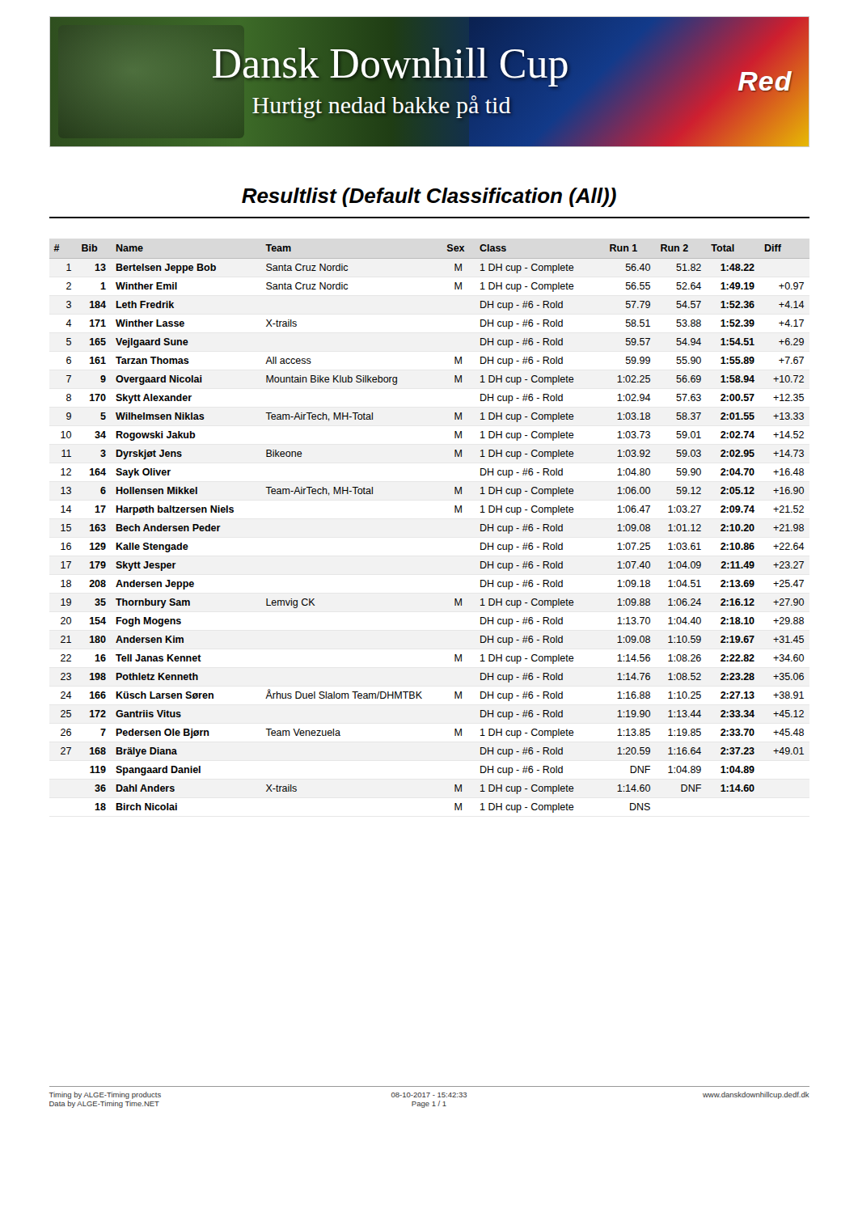Red
Dansk Downhill Cup
Hurtigt nedad bakke på tid
Resultlist (Default Classification (All))
| # | Bib | Name | Team | Sex | Class | Run 1 | Run 2 | Total | Diff |
| --- | --- | --- | --- | --- | --- | --- | --- | --- | --- |
| 1 | 13 | Bertelsen Jeppe Bob | Santa Cruz Nordic | M | 1 DH cup - Complete | 56.40 | 51.82 | 1:48.22 | |
| 2 | 1 | Winther Emil | Santa Cruz Nordic | M | 1 DH cup - Complete | 56.55 | 52.64 | 1:49.19 | +0.97 |
| 3 | 184 | Leth Fredrik | | | DH cup - #6 - Rold | 57.79 | 54.57 | 1:52.36 | +4.14 |
| 4 | 171 | Winther Lasse | X-trails | | DH cup - #6 - Rold | 58.51 | 53.88 | 1:52.39 | +4.17 |
| 5 | 165 | Vejlgaard Sune | | | DH cup - #6 - Rold | 59.57 | 54.94 | 1:54.51 | +6.29 |
| 6 | 161 | Tarzan Thomas | All access | M | DH cup - #6 - Rold | 59.99 | 55.90 | 1:55.89 | +7.67 |
| 7 | 9 | Overgaard Nicolai | Mountain Bike Klub Silkeborg | M | 1 DH cup - Complete | 1:02.25 | 56.69 | 1:58.94 | +10.72 |
| 8 | 170 | Skytt Alexander | | | DH cup - #6 - Rold | 1:02.94 | 57.63 | 2:00.57 | +12.35 |
| 9 | 5 | Wilhelmsen Niklas | Team-AirTech, MH-Total | M | 1 DH cup - Complete | 1:03.18 | 58.37 | 2:01.55 | +13.33 |
| 10 | 34 | Rogowski Jakub | | M | 1 DH cup - Complete | 1:03.73 | 59.01 | 2:02.74 | +14.52 |
| 11 | 3 | Dyrskjøt Jens | Bikeone | M | 1 DH cup - Complete | 1:03.92 | 59.03 | 2:02.95 | +14.73 |
| 12 | 164 | Sayk Oliver | | | DH cup - #6 - Rold | 1:04.80 | 59.90 | 2:04.70 | +16.48 |
| 13 | 6 | Hollensen Mikkel | Team-AirTech, MH-Total | M | 1 DH cup - Complete | 1:06.00 | 59.12 | 2:05.12 | +16.90 |
| 14 | 17 | Harpøth baltzersen Niels | | M | 1 DH cup - Complete | 1:06.47 | 1:03.27 | 2:09.74 | +21.52 |
| 15 | 163 | Bech Andersen Peder | | | DH cup - #6 - Rold | 1:09.08 | 1:01.12 | 2:10.20 | +21.98 |
| 16 | 129 | Kalle Stengade | | | DH cup - #6 - Rold | 1:07.25 | 1:03.61 | 2:10.86 | +22.64 |
| 17 | 179 | Skytt Jesper | | | DH cup - #6 - Rold | 1:07.40 | 1:04.09 | 2:11.49 | +23.27 |
| 18 | 208 | Andersen Jeppe | | | DH cup - #6 - Rold | 1:09.18 | 1:04.51 | 2:13.69 | +25.47 |
| 19 | 35 | Thornbury Sam | Lemvig CK | M | 1 DH cup - Complete | 1:09.88 | 1:06.24 | 2:16.12 | +27.90 |
| 20 | 154 | Fogh Mogens | | | DH cup - #6 - Rold | 1:13.70 | 1:04.40 | 2:18.10 | +29.88 |
| 21 | 180 | Andersen Kim | | | DH cup - #6 - Rold | 1:09.08 | 1:10.59 | 2:19.67 | +31.45 |
| 22 | 16 | Tell Janas Kennet | | M | 1 DH cup - Complete | 1:14.56 | 1:08.26 | 2:22.82 | +34.60 |
| 23 | 198 | Pothletz Kenneth | | | DH cup - #6 - Rold | 1:14.76 | 1:08.52 | 2:23.28 | +35.06 |
| 24 | 166 | Küsch Larsen Søren | Århus Duel Slalom Team/DHMTBK | M | DH cup - #6 - Rold | 1:16.88 | 1:10.25 | 2:27.13 | +38.91 |
| 25 | 172 | Gantriis Vitus | | | DH cup - #6 - Rold | 1:19.90 | 1:13.44 | 2:33.34 | +45.12 |
| 26 | 7 | Pedersen Ole Bjørn | Team Venezuela | M | 1 DH cup - Complete | 1:13.85 | 1:19.85 | 2:33.70 | +45.48 |
| 27 | 168 | Brälye Diana | | | DH cup - #6 - Rold | 1:20.59 | 1:16.64 | 2:37.23 | +49.01 |
| | 119 | Spangaard Daniel | | | DH cup - #6 - Rold | DNF | 1:04.89 | 1:04.89 | |
| | 36 | Dahl Anders | X-trails | M | 1 DH cup - Complete | 1:14.60 | DNF | 1:14.60 | |
| | 18 | Birch Nicolai | | M | 1 DH cup - Complete | DNS | | | |
Timing by ALGE-Timing products 08-10-2017 - 15:42:33 www.danskdownhillcup.dedf.dk
Data by ALGE-Timing Time.NET Page 1 / 1